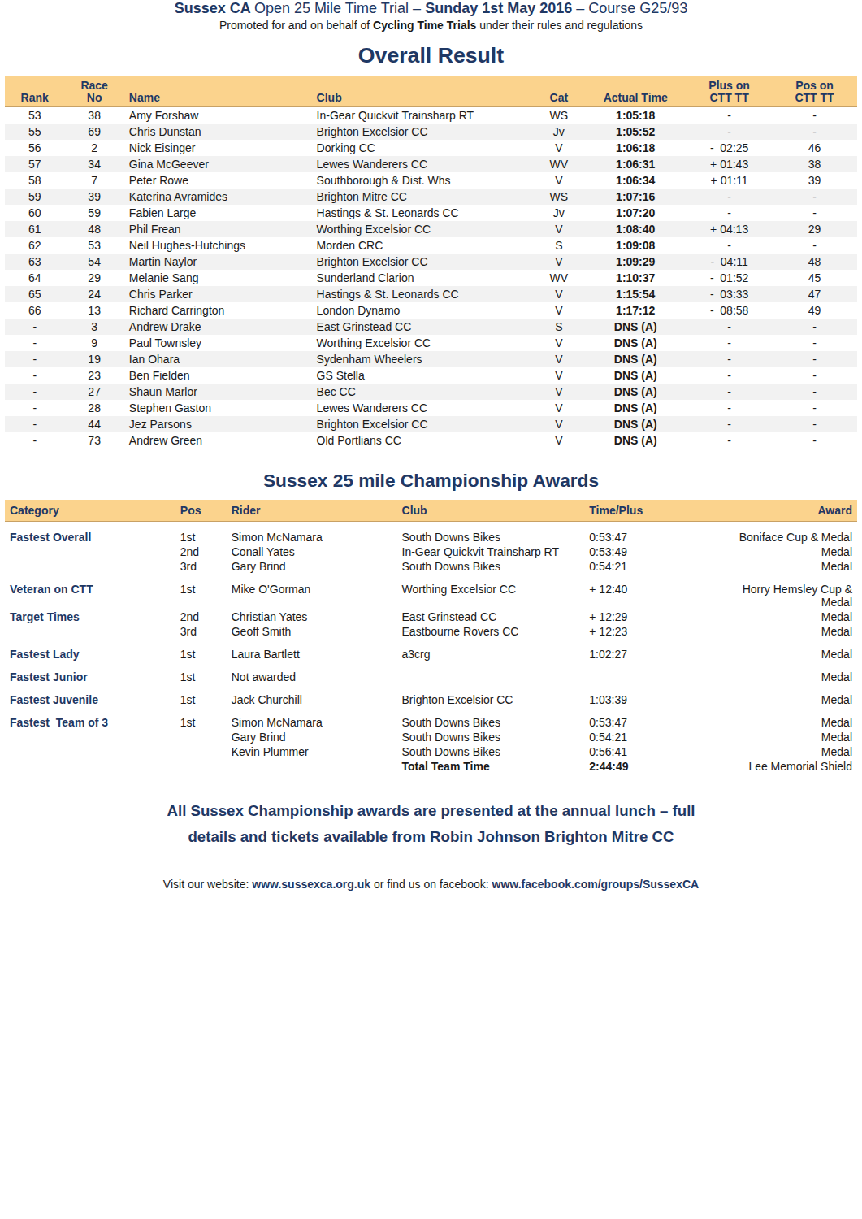Sussex CA Open 25 Mile Time Trial – Sunday 1st May 2016 – Course G25/93
Promoted for and on behalf of Cycling Time Trials under their rules and regulations
Overall Result
| Rank | Race No | Name | Club | Cat | Actual Time | Plus on CTT TT | Pos on CTT TT |
| --- | --- | --- | --- | --- | --- | --- | --- |
| 53 | 38 | Amy Forshaw | In-Gear Quickvit Trainsharp RT | WS | 1:05:18 | - | - |
| 55 | 69 | Chris Dunstan | Brighton Excelsior CC | Jv | 1:05:52 | - | - |
| 56 | 2 | Nick Eisinger | Dorking CC | V | 1:06:18 | - 02:25 | 46 |
| 57 | 34 | Gina McGeever | Lewes Wanderers CC | WV | 1:06:31 | + 01:43 | 38 |
| 58 | 7 | Peter Rowe | Southborough & Dist. Whs | V | 1:06:34 | + 01:11 | 39 |
| 59 | 39 | Katerina Avramides | Brighton Mitre CC | WS | 1:07:16 | - | - |
| 60 | 59 | Fabien Large | Hastings & St. Leonards CC | Jv | 1:07:20 | - | - |
| 61 | 48 | Phil Frean | Worthing Excelsior CC | V | 1:08:40 | + 04:13 | 29 |
| 62 | 53 | Neil Hughes-Hutchings | Morden CRC | S | 1:09:08 | - | - |
| 63 | 54 | Martin Naylor | Brighton Excelsior CC | V | 1:09:29 | - 04:11 | 48 |
| 64 | 29 | Melanie Sang | Sunderland Clarion | WV | 1:10:37 | - 01:52 | 45 |
| 65 | 24 | Chris Parker | Hastings & St. Leonards CC | V | 1:15:54 | - 03:33 | 47 |
| 66 | 13 | Richard Carrington | London Dynamo | V | 1:17:12 | - 08:58 | 49 |
| - | 3 | Andrew Drake | East Grinstead CC | S | DNS (A) | - | - |
| - | 9 | Paul Townsley | Worthing Excelsior CC | V | DNS (A) | - | - |
| - | 19 | Ian Ohara | Sydenham Wheelers | V | DNS (A) | - | - |
| - | 23 | Ben Fielden | GS Stella | V | DNS (A) | - | - |
| - | 27 | Shaun Marlor | Bec CC | V | DNS (A) | - | - |
| - | 28 | Stephen Gaston | Lewes Wanderers CC | V | DNS (A) | - | - |
| - | 44 | Jez Parsons | Brighton Excelsior CC | V | DNS (A) | - | - |
| - | 73 | Andrew Green | Old Portlians CC | V | DNS (A) | - | - |
Sussex 25 mile Championship Awards
| Category | Pos | Rider | Club | Time/Plus | Award |
| --- | --- | --- | --- | --- | --- |
| Fastest Overall | 1st | Simon McNamara | South Downs Bikes | 0:53:47 | Boniface Cup & Medal |
| | 2nd | Conall Yates | In-Gear Quickvit Trainsharp RT | 0:53:49 | Medal |
| | 3rd | Gary Brind | South Downs Bikes | 0:54:21 | Medal |
| Veteran on CTT | 1st | Mike O'Gorman | Worthing Excelsior CC | + 12:40 | Horry Hemsley Cup & Medal |
| Target Times | 2nd | Christian Yates | East Grinstead CC | + 12:29 | Medal |
| | 3rd | Geoff Smith | Eastbourne Rovers CC | + 12:23 | Medal |
| Fastest Lady | 1st | Laura Bartlett | a3crg | 1:02:27 | Medal |
| Fastest Junior | 1st | Not awarded | | | Medal |
| Fastest Juvenile | 1st | Jack Churchill | Brighton Excelsior CC | 1:03:39 | Medal |
| Fastest Team of 3 | 1st | Simon McNamara | South Downs Bikes | 0:53:47 | Medal |
| | | Gary Brind | South Downs Bikes | 0:54:21 | Medal |
| | | Kevin Plummer | South Downs Bikes | 0:56:41 | Medal |
| | | | Total Team Time | 2:44:49 | Lee Memorial Shield |
All Sussex Championship awards are presented at the annual lunch – full
details and tickets available from Robin Johnson Brighton Mitre CC
Visit our website: www.sussexca.org.uk or find us on facebook: www.facebook.com/groups/SussexCA